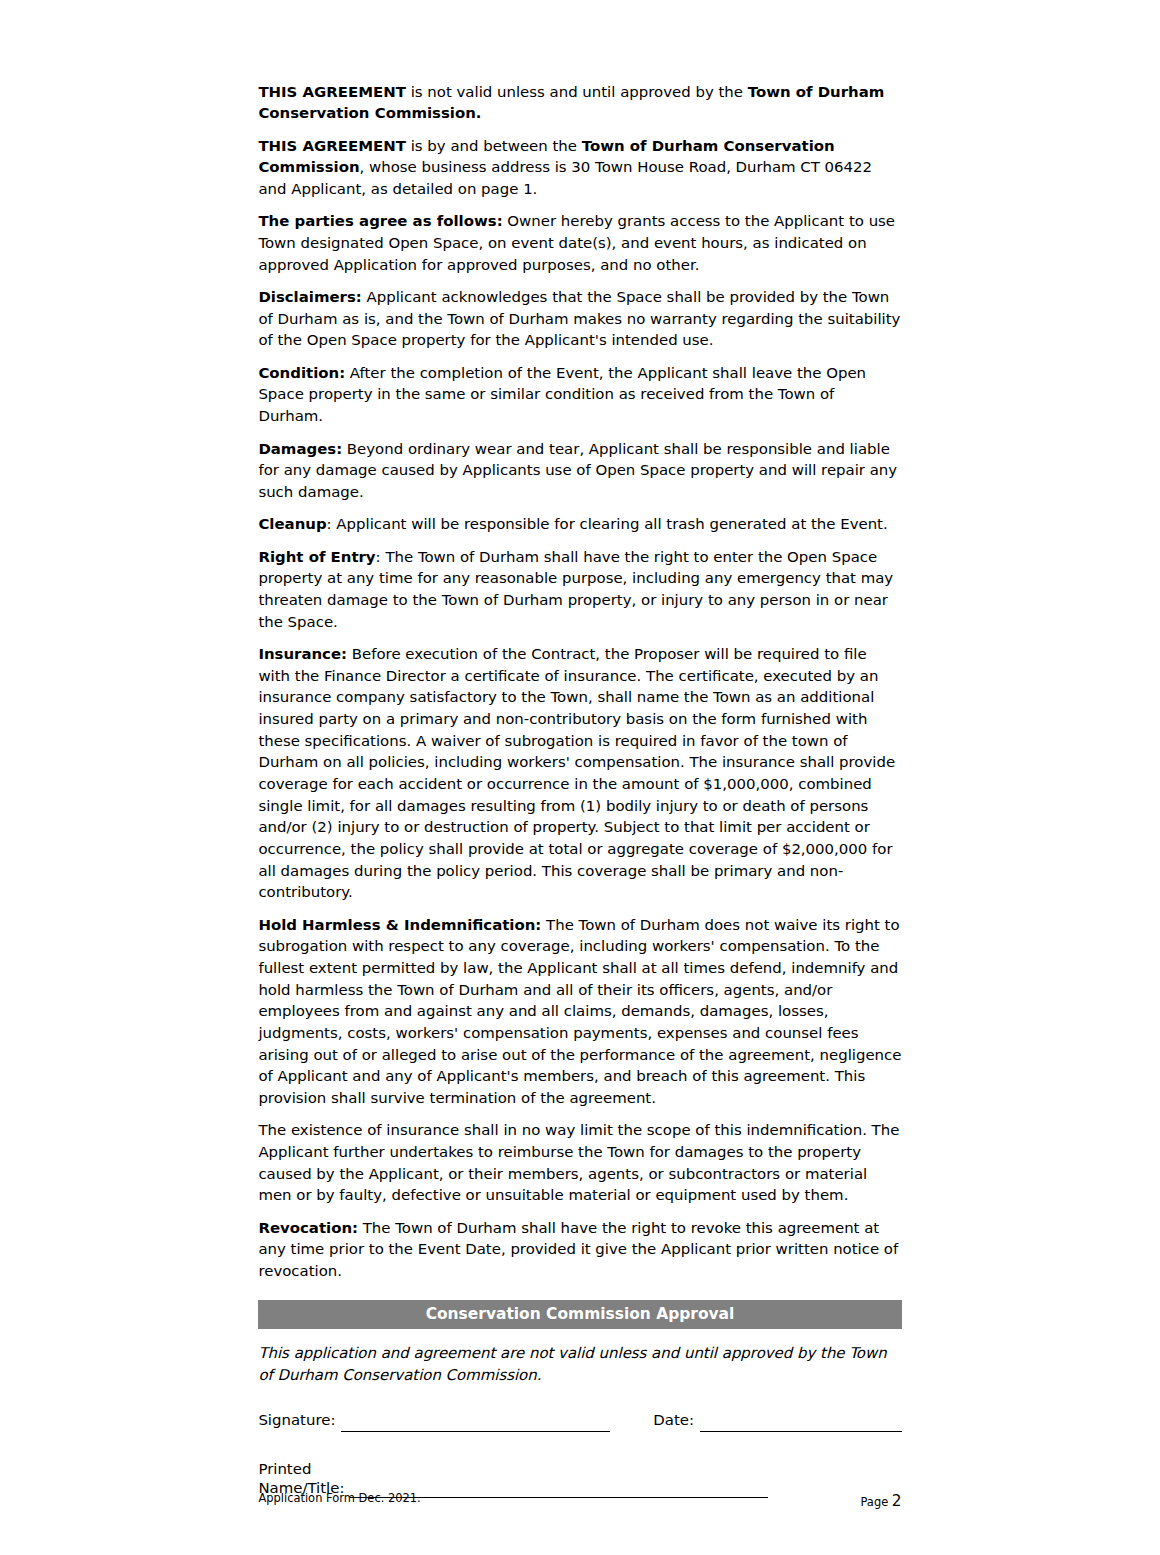THIS AGREEMENT is not valid unless and until approved by the Town of Durham Conservation Commission.
THIS AGREEMENT is by and between the Town of Durham Conservation Commission, whose business address is 30 Town House Road, Durham CT 06422 and Applicant, as detailed on page 1.
The parties agree as follows: Owner hereby grants access to the Applicant to use Town designated Open Space, on event date(s), and event hours, as indicated on approved Application for approved purposes, and no other.
Disclaimers: Applicant acknowledges that the Space shall be provided by the Town of Durham as is, and the Town of Durham makes no warranty regarding the suitability of the Open Space property for the Applicant's intended use.
Condition: After the completion of the Event, the Applicant shall leave the Open Space property in the same or similar condition as received from the Town of Durham.
Damages: Beyond ordinary wear and tear, Applicant shall be responsible and liable for any damage caused by Applicants use of Open Space property and will repair any such damage.
Cleanup: Applicant will be responsible for clearing all trash generated at the Event.
Right of Entry: The Town of Durham shall have the right to enter the Open Space property at any time for any reasonable purpose, including any emergency that may threaten damage to the Town of Durham property, or injury to any person in or near the Space.
Insurance: Before execution of the Contract, the Proposer will be required to file with the Finance Director a certificate of insurance. The certificate, executed by an insurance company satisfactory to the Town, shall name the Town as an additional insured party on a primary and non-contributory basis on the form furnished with these specifications. A waiver of subrogation is required in favor of the town of Durham on all policies, including workers' compensation. The insurance shall provide coverage for each accident or occurrence in the amount of $1,000,000, combined single limit, for all damages resulting from (1) bodily injury to or death of persons and/or (2) injury to or destruction of property. Subject to that limit per accident or occurrence, the policy shall provide at total or aggregate coverage of $2,000,000 for all damages during the policy period. This coverage shall be primary and non-contributory.
Hold Harmless & Indemnification: The Town of Durham does not waive its right to subrogation with respect to any coverage, including workers' compensation. To the fullest extent permitted by law, the Applicant shall at all times defend, indemnify and hold harmless the Town of Durham and all of their its officers, agents, and/or employees from and against any and all claims, demands, damages, losses, judgments, costs, workers' compensation payments, expenses and counsel fees arising out of or alleged to arise out of the performance of the agreement, negligence of Applicant and any of Applicant's members, and breach of this agreement. This provision shall survive termination of the agreement.
The existence of insurance shall in no way limit the scope of this indemnification. The Applicant further undertakes to reimburse the Town for damages to the property caused by the Applicant, or their members, agents, or subcontractors or material men or by faulty, defective or unsuitable material or equipment used by them.
Revocation: The Town of Durham shall have the right to revoke this agreement at any time prior to the Event Date, provided it give the Applicant prior written notice of revocation.
Conservation Commission Approval
This application and agreement are not valid unless and until approved by the Town of Durham Conservation Commission.
Signature: Date:
Printed
Name/Title:
Application Form Dec. 2021. Page 2